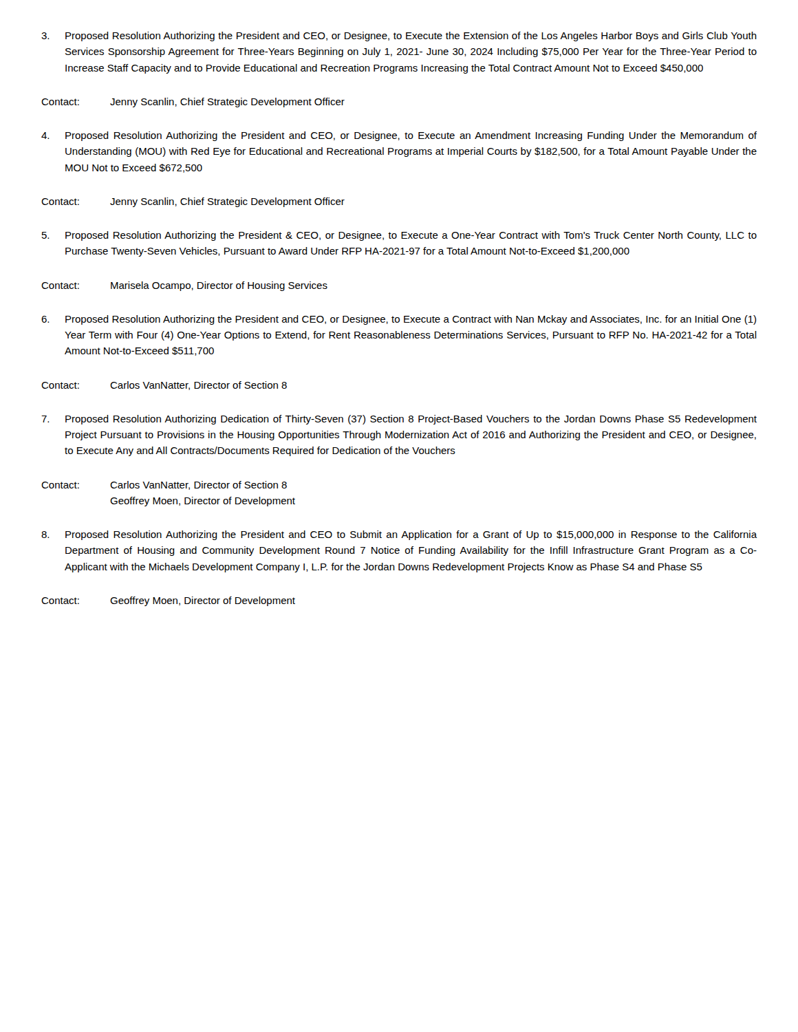3.
Proposed Resolution Authorizing the President and CEO, or Designee, to Execute the Extension of the Los Angeles Harbor Boys and Girls Club Youth Services Sponsorship Agreement for Three-Years Beginning on July 1, 2021- June 30, 2024 Including $75,000 Per Year for the Three-Year Period to Increase Staff Capacity and to Provide Educational and Recreation Programs Increasing the Total Contract Amount Not to Exceed $450,000
Contact:
Jenny Scanlin, Chief Strategic Development Officer
4.
Proposed Resolution Authorizing the President and CEO, or Designee, to Execute an Amendment Increasing Funding Under the Memorandum of Understanding (MOU) with Red Eye for Educational and Recreational Programs at Imperial Courts by $182,500, for a Total Amount Payable Under the MOU Not to Exceed $672,500
Contact:
Jenny Scanlin, Chief Strategic Development Officer
5.
Proposed Resolution Authorizing the President & CEO, or Designee, to Execute a One-Year Contract with Tom's Truck Center North County, LLC to Purchase Twenty-Seven Vehicles, Pursuant to Award Under RFP HA-2021-97 for a Total Amount Not-to-Exceed $1,200,000
Contact:
Marisela Ocampo, Director of Housing Services
6.
Proposed Resolution Authorizing the President and CEO, or Designee, to Execute a Contract with Nan Mckay and Associates, Inc. for an Initial One (1) Year Term with Four (4) One-Year Options to Extend, for Rent Reasonableness Determinations Services, Pursuant to RFP No. HA-2021-42 for a Total Amount Not-to-Exceed $511,700
Contact:
Carlos VanNatter, Director of Section 8
7.
Proposed Resolution Authorizing Dedication of Thirty-Seven (37) Section 8 Project-Based Vouchers to the Jordan Downs Phase S5 Redevelopment Project Pursuant to Provisions in the Housing Opportunities Through Modernization Act of 2016 and Authorizing the President and CEO, or Designee, to Execute Any and All Contracts/Documents Required for Dedication of the Vouchers
Contact:
Carlos VanNatter, Director of Section 8
Geoffrey Moen, Director of Development
8.
Proposed Resolution Authorizing the President and CEO to Submit an Application for a Grant of Up to $15,000,000 in Response to the California Department of Housing and Community Development Round 7 Notice of Funding Availability for the Infill Infrastructure Grant Program as a Co-Applicant with the Michaels Development Company I, L.P. for the Jordan Downs Redevelopment Projects Know as Phase S4 and Phase S5
Contact:
Geoffrey Moen, Director of Development